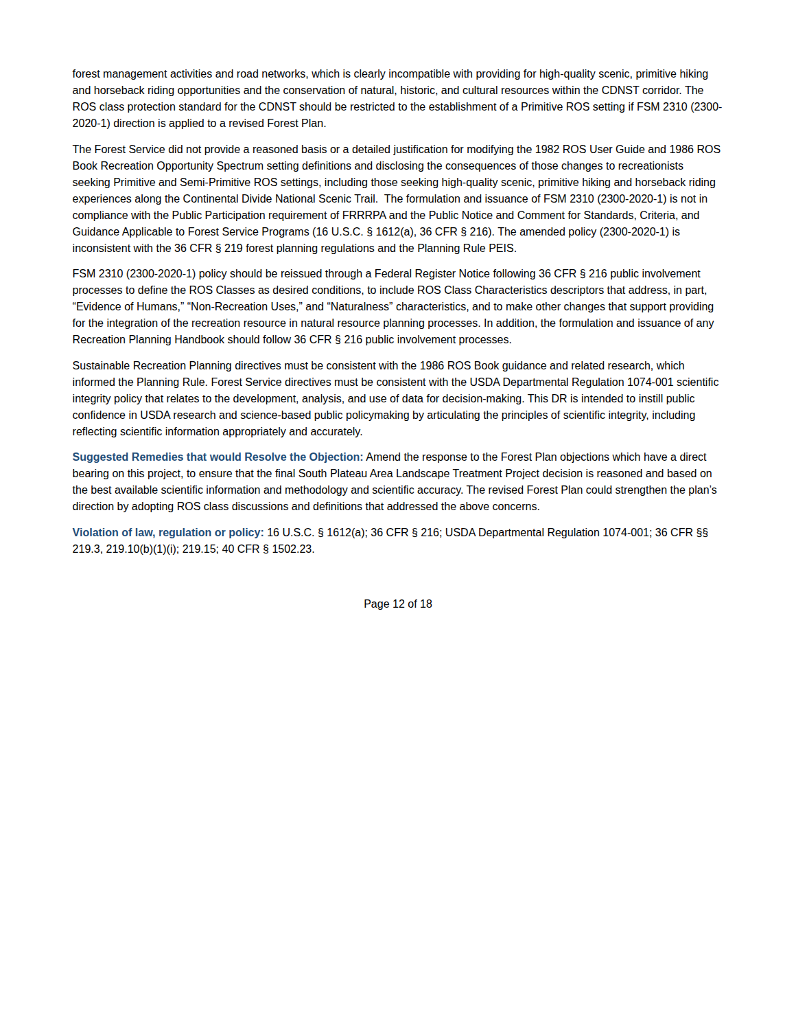forest management activities and road networks, which is clearly incompatible with providing for high-quality scenic, primitive hiking and horseback riding opportunities and the conservation of natural, historic, and cultural resources within the CDNST corridor. The ROS class protection standard for the CDNST should be restricted to the establishment of a Primitive ROS setting if FSM 2310 (2300-2020-1) direction is applied to a revised Forest Plan.
The Forest Service did not provide a reasoned basis or a detailed justification for modifying the 1982 ROS User Guide and 1986 ROS Book Recreation Opportunity Spectrum setting definitions and disclosing the consequences of those changes to recreationists seeking Primitive and Semi-Primitive ROS settings, including those seeking high-quality scenic, primitive hiking and horseback riding experiences along the Continental Divide National Scenic Trail. The formulation and issuance of FSM 2310 (2300-2020-1) is not in compliance with the Public Participation requirement of FRRRPA and the Public Notice and Comment for Standards, Criteria, and Guidance Applicable to Forest Service Programs (16 U.S.C. § 1612(a), 36 CFR § 216). The amended policy (2300-2020-1) is inconsistent with the 36 CFR § 219 forest planning regulations and the Planning Rule PEIS.
FSM 2310 (2300-2020-1) policy should be reissued through a Federal Register Notice following 36 CFR § 216 public involvement processes to define the ROS Classes as desired conditions, to include ROS Class Characteristics descriptors that address, in part, “Evidence of Humans,” “Non-Recreation Uses,” and “Naturalness” characteristics, and to make other changes that support providing for the integration of the recreation resource in natural resource planning processes. In addition, the formulation and issuance of any Recreation Planning Handbook should follow 36 CFR § 216 public involvement processes.
Sustainable Recreation Planning directives must be consistent with the 1986 ROS Book guidance and related research, which informed the Planning Rule. Forest Service directives must be consistent with the USDA Departmental Regulation 1074-001 scientific integrity policy that relates to the development, analysis, and use of data for decision-making. This DR is intended to instill public confidence in USDA research and science-based public policymaking by articulating the principles of scientific integrity, including reflecting scientific information appropriately and accurately.
Suggested Remedies that would Resolve the Objection: Amend the response to the Forest Plan objections which have a direct bearing on this project, to ensure that the final South Plateau Area Landscape Treatment Project decision is reasoned and based on the best available scientific information and methodology and scientific accuracy. The revised Forest Plan could strengthen the plan’s direction by adopting ROS class discussions and definitions that addressed the above concerns.
Violation of law, regulation or policy: 16 U.S.C. § 1612(a); 36 CFR § 216; USDA Departmental Regulation 1074-001; 36 CFR §§ 219.3, 219.10(b)(1)(i); 219.15; 40 CFR § 1502.23.
Page 12 of 18